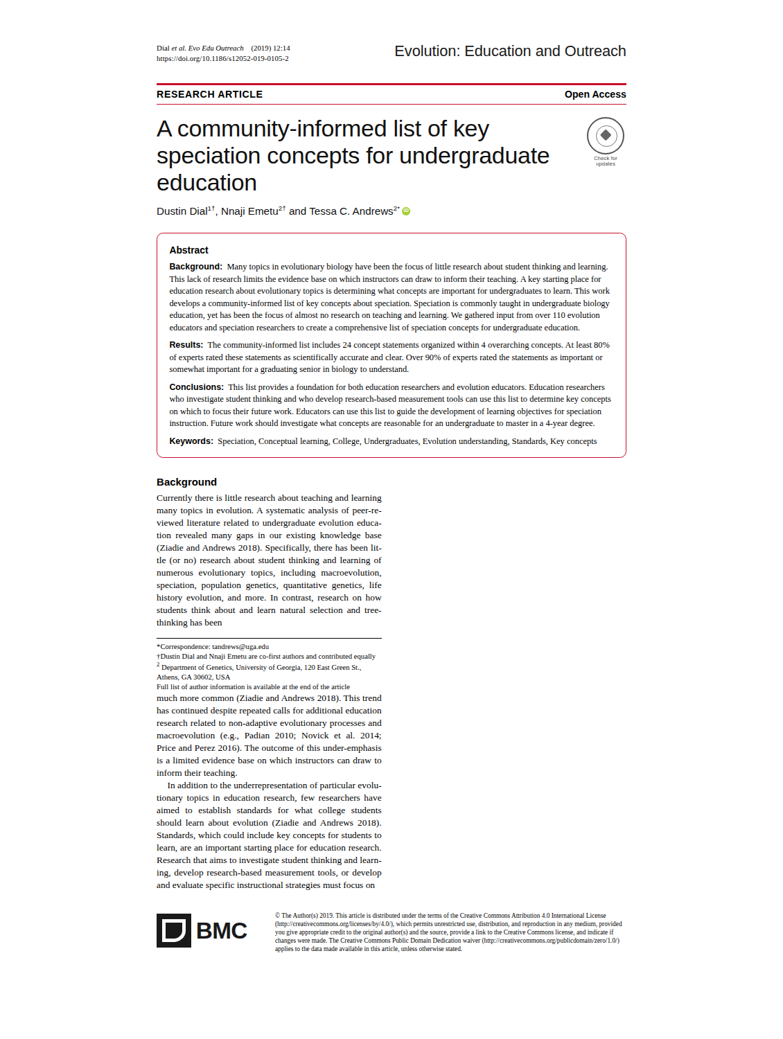Dial et al. Evo Edu Outreach (2019) 12:14
https://doi.org/10.1186/s12052-019-0105-2
Evolution: Education and Outreach
RESEARCH ARTICLE
Open Access
Check for
updates
A community-informed list of key speciation concepts for undergraduate education
Dustin Dial1†, Nnaji Emetu2† and Tessa C. Andrews2*
Abstract
Background: Many topics in evolutionary biology have been the focus of little research about student thinking and learning. This lack of research limits the evidence base on which instructors can draw to inform their teaching. A key starting place for education research about evolutionary topics is determining what concepts are important for undergraduates to learn. This work develops a community-informed list of key concepts about speciation. Speciation is commonly taught in undergraduate biology education, yet has been the focus of almost no research on teaching and learning. We gathered input from over 110 evolution educators and speciation researchers to create a comprehensive list of speciation concepts for undergraduate education.
Results: The community-informed list includes 24 concept statements organized within 4 overarching concepts. At least 80% of experts rated these statements as scientifically accurate and clear. Over 90% of experts rated the statements as important or somewhat important for a graduating senior in biology to understand.
Conclusions: This list provides a foundation for both education researchers and evolution educators. Education researchers who investigate student thinking and who develop research-based measurement tools can use this list to determine key concepts on which to focus their future work. Educators can use this list to guide the development of learning objectives for speciation instruction. Future work should investigate what concepts are reasonable for an undergraduate to master in a 4-year degree.
Keywords: Speciation, Conceptual learning, College, Undergraduates, Evolution understanding, Standards, Key concepts
Background
Currently there is little research about teaching and learning many topics in evolution. A systematic analysis of peer-reviewed literature related to undergraduate evolution education revealed many gaps in our existing knowledge base (Ziadie and Andrews 2018). Specifically, there has been little (or no) research about student thinking and learning of numerous evolutionary topics, including macroevolution, speciation, population genetics, quantitative genetics, life history evolution, and more. In contrast, research on how students think about and learn natural selection and tree-thinking has been
*Correspondence: tandrews@uga.edu
†Dustin Dial and Nnaji Emetu are co-first authors and contributed equally
2 Department of Genetics, University of Georgia, 120 East Green St., Athens, GA 30602, USA
Full list of author information is available at the end of the article
much more common (Ziadie and Andrews 2018). This trend has continued despite repeated calls for additional education research related to non-adaptive evolutionary processes and macroevolution (e.g., Padian 2010; Novick et al. 2014; Price and Perez 2016). The outcome of this under-emphasis is a limited evidence base on which instructors can draw to inform their teaching.
In addition to the underrepresentation of particular evolutionary topics in education research, few researchers have aimed to establish standards for what college students should learn about evolution (Ziadie and Andrews 2018). Standards, which could include key concepts for students to learn, are an important starting place for education research. Research that aims to investigate student thinking and learning, develop research-based measurement tools, or develop and evaluate specific instructional strategies must focus on
BMC
© The Author(s) 2019. This article is distributed under the terms of the Creative Commons Attribution 4.0 International License (http://creativecommons.org/licenses/by/4.0/), which permits unrestricted use, distribution, and reproduction in any medium, provided you give appropriate credit to the original author(s) and the source, provide a link to the Creative Commons license, and indicate if changes were made. The Creative Commons Public Domain Dedication waiver (http://creativecommons.org/publicdomain/zero/1.0/) applies to the data made available in this article, unless otherwise stated.